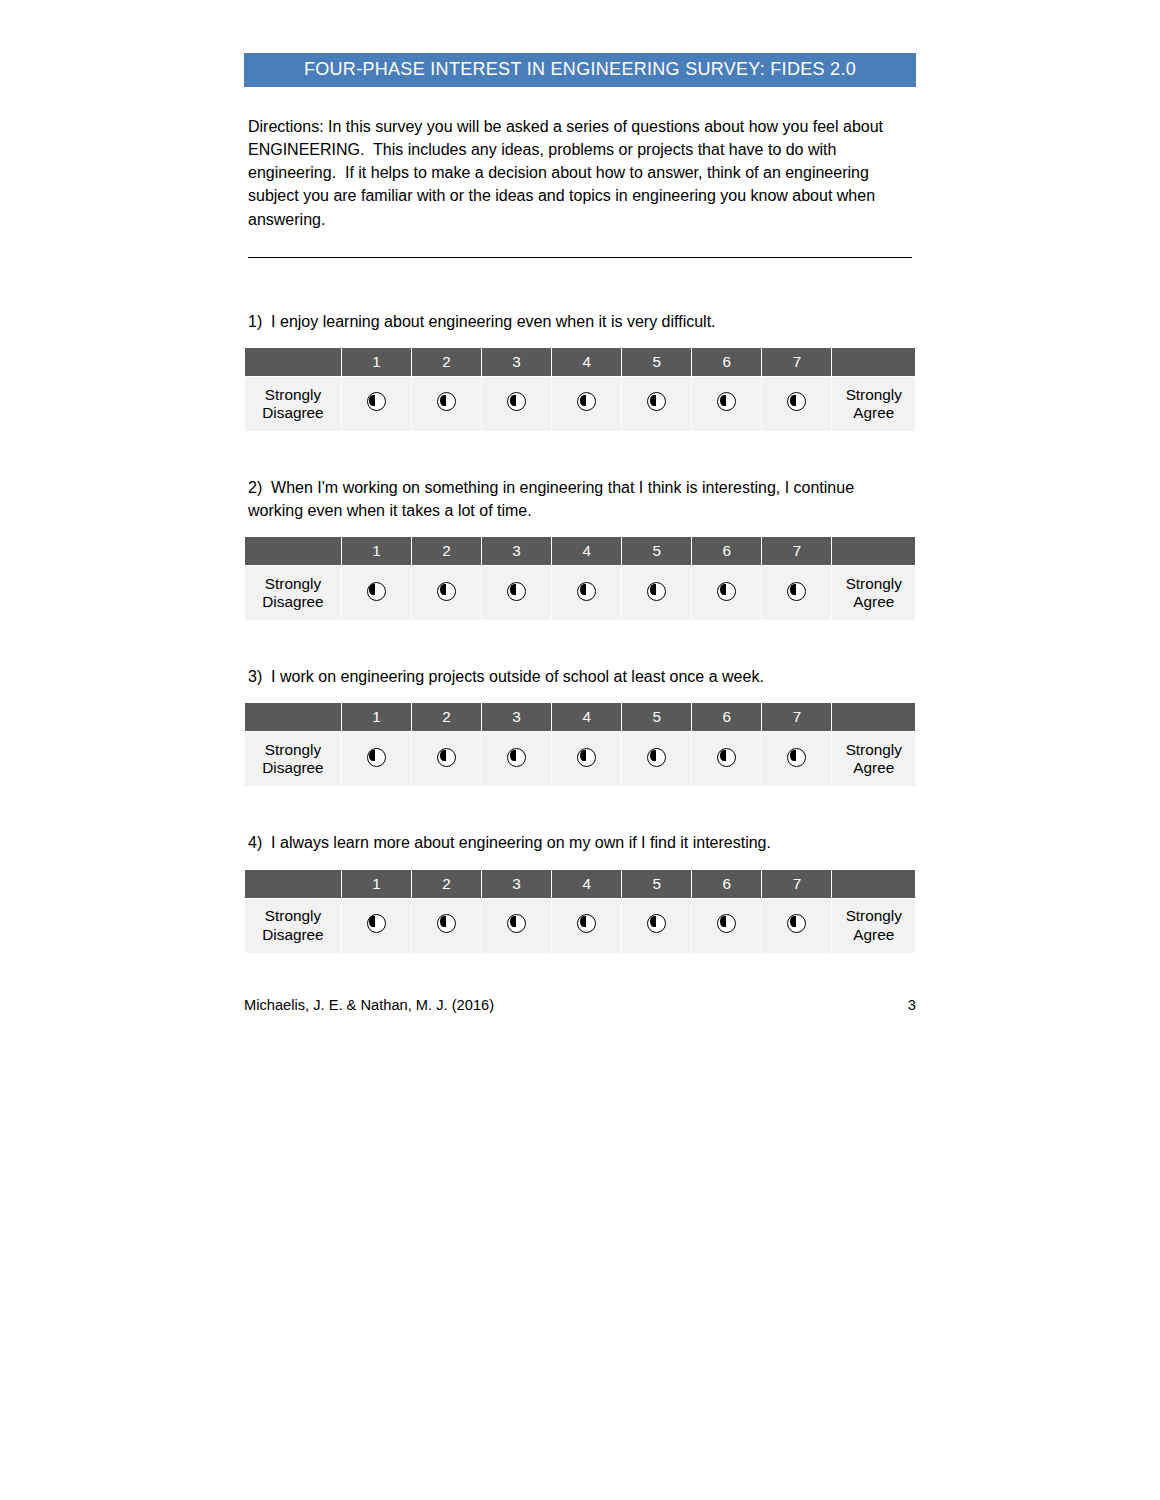FOUR-PHASE INTEREST IN ENGINEERING SURVEY: FIDES 2.0
Directions: In this survey you will be asked a series of questions about how you feel about ENGINEERING. This includes any ideas, problems or projects that have to do with engineering. If it helps to make a decision about how to answer, think of an engineering subject you are familiar with or the ideas and topics in engineering you know about when answering.
1) I enjoy learning about engineering even when it is very difficult.
| | 1 | 2 | 3 | 4 | 5 | 6 | 7 | |
| --- | --- | --- | --- | --- | --- | --- | --- | --- |
| Strongly Disagree | | | | | | | | Strongly Agree |
2) When I'm working on something in engineering that I think is interesting, I continue working even when it takes a lot of time.
| | 1 | 2 | 3 | 4 | 5 | 6 | 7 | |
| --- | --- | --- | --- | --- | --- | --- | --- | --- |
| Strongly Disagree | | | | | | | | Strongly Agree |
3) I work on engineering projects outside of school at least once a week.
| | 1 | 2 | 3 | 4 | 5 | 6 | 7 | |
| --- | --- | --- | --- | --- | --- | --- | --- | --- |
| Strongly Disagree | | | | | | | | Strongly Agree |
4) I always learn more about engineering on my own if I find it interesting.
| | 1 | 2 | 3 | 4 | 5 | 6 | 7 | |
| --- | --- | --- | --- | --- | --- | --- | --- | --- |
| Strongly Disagree | | | | | | | | Strongly Agree |
Michaelis, J. E. & Nathan, M. J. (2016) 3